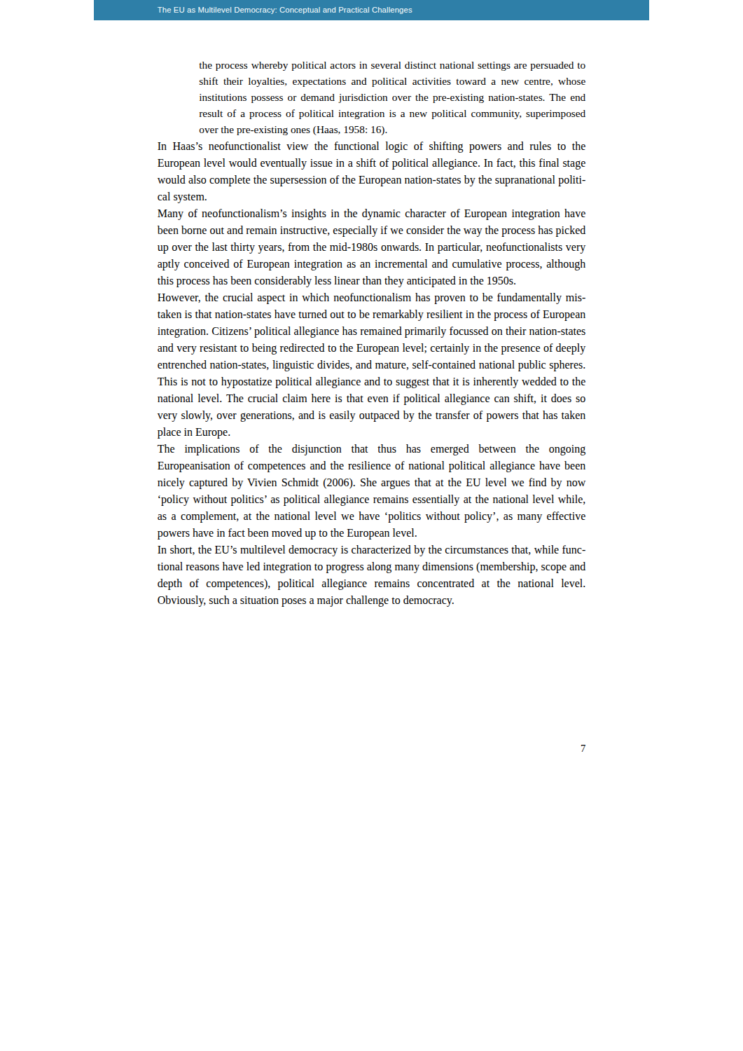The EU as Multilevel Democracy: Conceptual and Practical Challenges
the process whereby political actors in several distinct national settings are persuaded to shift their loyalties, expectations and political activities toward a new centre, whose institutions possess or demand jurisdiction over the pre-existing nation-states. The end result of a process of political integration is a new political community, superimposed over the pre-existing ones (Haas, 1958: 16).
In Haas’s neofunctionalist view the functional logic of shifting powers and rules to the European level would eventually issue in a shift of political allegiance. In fact, this final stage would also complete the supersession of the European nation-states by the supranational political system.
Many of neofunctionalism’s insights in the dynamic character of European integration have been borne out and remain instructive, especially if we consider the way the process has picked up over the last thirty years, from the mid-1980s onwards. In particular, neofunctionalists very aptly conceived of European integration as an incremental and cumulative process, although this process has been considerably less linear than they anticipated in the 1950s.
However, the crucial aspect in which neofunctionalism has proven to be fundamentally mistaken is that nation-states have turned out to be remarkably resilient in the process of European integration. Citizens’ political allegiance has remained primarily focussed on their nation-states and very resistant to being redirected to the European level; certainly in the presence of deeply entrenched nation-states, linguistic divides, and mature, self-contained national public spheres. This is not to hypostatize political allegiance and to suggest that it is inherently wedded to the national level. The crucial claim here is that even if political allegiance can shift, it does so very slowly, over generations, and is easily outpaced by the transfer of powers that has taken place in Europe.
The implications of the disjunction that thus has emerged between the ongoing Europeanisation of competences and the resilience of national political allegiance have been nicely captured by Vivien Schmidt (2006). She argues that at the EU level we find by now ‘policy without politics’ as political allegiance remains essentially at the national level while, as a complement, at the national level we have ‘politics without policy’, as many effective powers have in fact been moved up to the European level.
In short, the EU’s multilevel democracy is characterized by the circumstances that, while functional reasons have led integration to progress along many dimensions (membership, scope and depth of competences), political allegiance remains concentrated at the national level. Obviously, such a situation poses a major challenge to democracy.
7